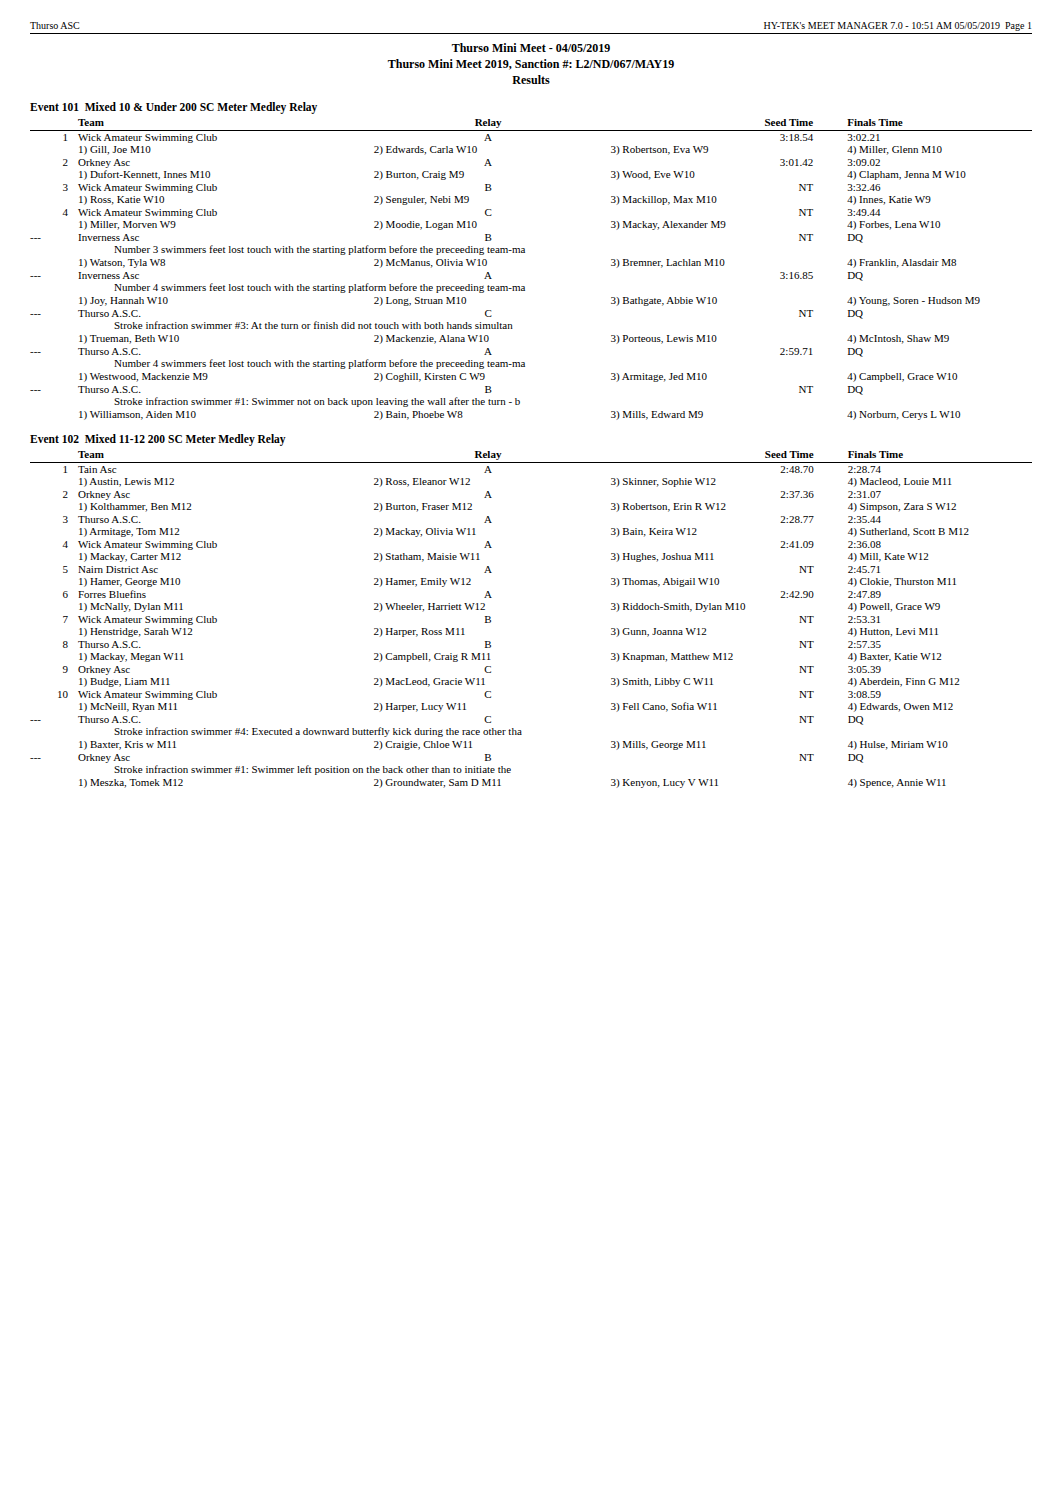Thurso ASC
HY-TEK's MEET MANAGER 7.0 - 10:51 AM 05/05/2019 Page 1
Thurso Mini Meet - 04/05/2019
Thurso Mini Meet 2019, Sanction #: L2/ND/067/MAY19
Results
Event 101 Mixed 10 & Under 200 SC Meter Medley Relay
| | Team | Relay | Seed Time | Finals Time |
| --- | --- | --- | --- | --- |
| 1 | Wick Amateur Swimming Club | A | 3:18.54 | 3:02.21 |
| | 1) Gill, Joe M10 | 2) Edwards, Carla W10 | 3) Robertson, Eva W9 | 4) Miller, Glenn M10 |
| 2 | Orkney Asc | A | 3:01.42 | 3:09.02 |
| | 1) Dufort-Kennett, Innes M10 | 2) Burton, Craig M9 | 3) Wood, Eve W10 | 4) Clapham, Jenna M W10 |
| 3 | Wick Amateur Swimming Club | B | NT | 3:32.46 |
| | 1) Ross, Katie W10 | 2) Senguler, Nebi M9 | 3) Mackillop, Max M10 | 4) Innes, Katie W9 |
| 4 | Wick Amateur Swimming Club | C | NT | 3:49.44 |
| | 1) Miller, Morven W9 | 2) Moodie, Logan M10 | 3) Mackay, Alexander M9 | 4) Forbes, Lena W10 |
| --- | Inverness Asc | B | NT | DQ |
| | Number 3 swimmers feet lost touch with the starting platform before the preceeding team-ma |
| | 1) Watson, Tyla W8 | 2) McManus, Olivia W10 | 3) Bremner, Lachlan M10 | 4) Franklin, Alasdair M8 |
| --- | Inverness Asc | A | 3:16.85 | DQ |
| | Number 4 swimmers feet lost touch with the starting platform before the preceeding team-ma |
| | 1) Joy, Hannah W10 | 2) Long, Struan M10 | 3) Bathgate, Abbie W10 | 4) Young, Soren - Hudson M9 |
| --- | Thurso A.S.C. | C | NT | DQ |
| | Stroke infraction swimmer #3: At the turn or finish did not touch with both hands simultan |
| | 1) Trueman, Beth W10 | 2) Mackenzie, Alana W10 | 3) Porteous, Lewis M10 | 4) McIntosh, Shaw M9 |
| --- | Thurso A.S.C. | A | 2:59.71 | DQ |
| | Number 4 swimmers feet lost touch with the starting platform before the preceeding team-ma |
| | 1) Westwood, Mackenzie M9 | 2) Coghill, Kirsten C W9 | 3) Armitage, Jed M10 | 4) Campbell, Grace W10 |
| --- | Thurso A.S.C. | B | NT | DQ |
| | Stroke infraction swimmer #1: Swimmer not on back upon leaving the wall after the turn - b |
| | 1) Williamson, Aiden M10 | 2) Bain, Phoebe W8 | 3) Mills, Edward M9 | 4) Norburn, Cerys L W10 |
Event 102 Mixed 11-12 200 SC Meter Medley Relay
| | Team | Relay | Seed Time | Finals Time |
| --- | --- | --- | --- | --- |
| 1 | Tain Asc | A | 2:48.70 | 2:28.74 |
| | 1) Austin, Lewis M12 | 2) Ross, Eleanor W12 | 3) Skinner, Sophie W12 | 4) Macleod, Louie M11 |
| 2 | Orkney Asc | A | 2:37.36 | 2:31.07 |
| | 1) Kolthammer, Ben M12 | 2) Burton, Fraser M12 | 3) Robertson, Erin R W12 | 4) Simpson, Zara S W12 |
| 3 | Thurso A.S.C. | A | 2:28.77 | 2:35.44 |
| | 1) Armitage, Tom M12 | 2) Mackay, Olivia W11 | 3) Bain, Keira W12 | 4) Sutherland, Scott B M12 |
| 4 | Wick Amateur Swimming Club | A | 2:41.09 | 2:36.08 |
| | 1) Mackay, Carter M12 | 2) Statham, Maisie W11 | 3) Hughes, Joshua M11 | 4) Mill, Kate W12 |
| 5 | Nairn District Asc | A | NT | 2:45.71 |
| | 1) Hamer, George M10 | 2) Hamer, Emily W12 | 3) Thomas, Abigail W10 | 4) Clokie, Thurston M11 |
| 6 | Forres Bluefins | A | 2:42.90 | 2:47.89 |
| | 1) McNally, Dylan M11 | 2) Wheeler, Harriett W12 | 3) Riddoch-Smith, Dylan M10 | 4) Powell, Grace W9 |
| 7 | Wick Amateur Swimming Club | B | NT | 2:53.31 |
| | 1) Henstridge, Sarah W12 | 2) Harper, Ross M11 | 3) Gunn, Joanna W12 | 4) Hutton, Levi M11 |
| 8 | Thurso A.S.C. | B | NT | 2:57.35 |
| | 1) Mackay, Megan W11 | 2) Campbell, Craig R M11 | 3) Knapman, Matthew M12 | 4) Baxter, Katie W12 |
| 9 | Orkney Asc | C | NT | 3:05.39 |
| | 1) Budge, Liam M11 | 2) MacLeod, Gracie W11 | 3) Smith, Libby C W11 | 4) Aberdein, Finn G M12 |
| 10 | Wick Amateur Swimming Club | C | NT | 3:08.59 |
| | 1) McNeill, Ryan M11 | 2) Harper, Lucy W11 | 3) Fell Cano, Sofia W11 | 4) Edwards, Owen M12 |
| --- | Thurso A.S.C. | C | NT | DQ |
| | Stroke infraction swimmer #4: Executed a downward butterfly kick during the race other tha |
| | 1) Baxter, Kris w M11 | 2) Craigie, Chloe W11 | 3) Mills, George M11 | 4) Hulse, Miriam W10 |
| --- | Orkney Asc | B | NT | DQ |
| | Stroke infraction swimmer #1: Swimmer left position on the back other than to initiate the |
| | 1) Meszka, Tomek M12 | 2) Groundwater, Sam D M11 | 3) Kenyon, Lucy V W11 | 4) Spence, Annie W11 |